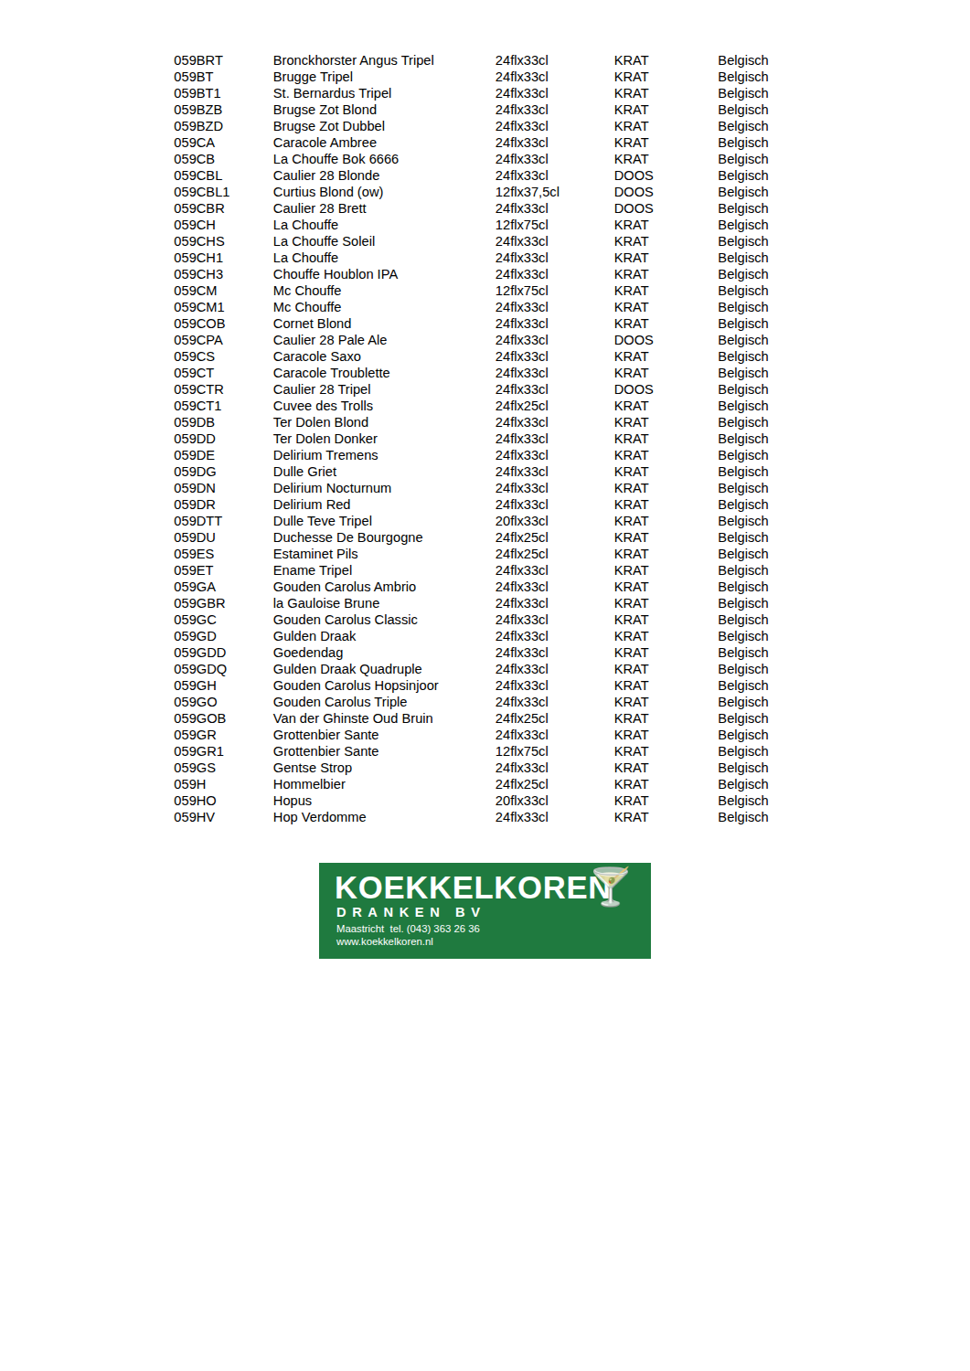| 059BRT | Bronckhorster Angus Tripel | 24flx33cl | KRAT | Belgisch |
| 059BT | Brugge Tripel | 24flx33cl | KRAT | Belgisch |
| 059BT1 | St. Bernardus Tripel | 24flx33cl | KRAT | Belgisch |
| 059BZB | Brugse Zot Blond | 24flx33cl | KRAT | Belgisch |
| 059BZD | Brugse Zot Dubbel | 24flx33cl | KRAT | Belgisch |
| 059CA | Caracole Ambree | 24flx33cl | KRAT | Belgisch |
| 059CB | La Chouffe Bok 6666 | 24flx33cl | KRAT | Belgisch |
| 059CBL | Caulier 28 Blonde | 24flx33cl | DOOS | Belgisch |
| 059CBL1 | Curtius Blond (ow) | 12flx37,5cl | DOOS | Belgisch |
| 059CBR | Caulier 28 Brett | 24flx33cl | DOOS | Belgisch |
| 059CH | La Chouffe | 12flx75cl | KRAT | Belgisch |
| 059CHS | La Chouffe Soleil | 24flx33cl | KRAT | Belgisch |
| 059CH1 | La Chouffe | 24flx33cl | KRAT | Belgisch |
| 059CH3 | Chouffe Houblon IPA | 24flx33cl | KRAT | Belgisch |
| 059CM | Mc Chouffe | 12flx75cl | KRAT | Belgisch |
| 059CM1 | Mc Chouffe | 24flx33cl | KRAT | Belgisch |
| 059COB | Cornet Blond | 24flx33cl | KRAT | Belgisch |
| 059CPA | Caulier 28 Pale Ale | 24flx33cl | DOOS | Belgisch |
| 059CS | Caracole Saxo | 24flx33cl | KRAT | Belgisch |
| 059CT | Caracole Troublette | 24flx33cl | KRAT | Belgisch |
| 059CTR | Caulier 28 Tripel | 24flx33cl | DOOS | Belgisch |
| 059CT1 | Cuvee des Trolls | 24flx25cl | KRAT | Belgisch |
| 059DB | Ter Dolen Blond | 24flx33cl | KRAT | Belgisch |
| 059DD | Ter Dolen Donker | 24flx33cl | KRAT | Belgisch |
| 059DE | Delirium Tremens | 24flx33cl | KRAT | Belgisch |
| 059DG | Dulle Griet | 24flx33cl | KRAT | Belgisch |
| 059DN | Delirium Nocturnum | 24flx33cl | KRAT | Belgisch |
| 059DR | Delirium Red | 24flx33cl | KRAT | Belgisch |
| 059DTT | Dulle Teve Tripel | 20flx33cl | KRAT | Belgisch |
| 059DU | Duchesse De Bourgogne | 24flx25cl | KRAT | Belgisch |
| 059ES | Estaminet Pils | 24flx25cl | KRAT | Belgisch |
| 059ET | Ename Tripel | 24flx33cl | KRAT | Belgisch |
| 059GA | Gouden Carolus Ambrio | 24flx33cl | KRAT | Belgisch |
| 059GBR | la Gauloise Brune | 24flx33cl | KRAT | Belgisch |
| 059GC | Gouden Carolus Classic | 24flx33cl | KRAT | Belgisch |
| 059GD | Gulden Draak | 24flx33cl | KRAT | Belgisch |
| 059GDD | Goedendag | 24flx33cl | KRAT | Belgisch |
| 059GDQ | Gulden Draak Quadruple | 24flx33cl | KRAT | Belgisch |
| 059GH | Gouden Carolus Hopsinjoor | 24flx33cl | KRAT | Belgisch |
| 059GO | Gouden Carolus Triple | 24flx33cl | KRAT | Belgisch |
| 059GOB | Van der Ghinste Oud Bruin | 24flx25cl | KRAT | Belgisch |
| 059GR | Grottenbier Sante | 24flx33cl | KRAT | Belgisch |
| 059GR1 | Grottenbier Sante | 12flx75cl | KRAT | Belgisch |
| 059GS | Gentse Strop | 24flx33cl | KRAT | Belgisch |
| 059H | Hommelbier | 24flx25cl | KRAT | Belgisch |
| 059HO | Hopus | 20flx33cl | KRAT | Belgisch |
| 059HV | Hop Verdomme | 24flx33cl | KRAT | Belgisch |
🍸
KOEKKELKOREN
DRANKEN BV
Maastricht tel. (043) 363 26 36
www.koekkelkoren.nl